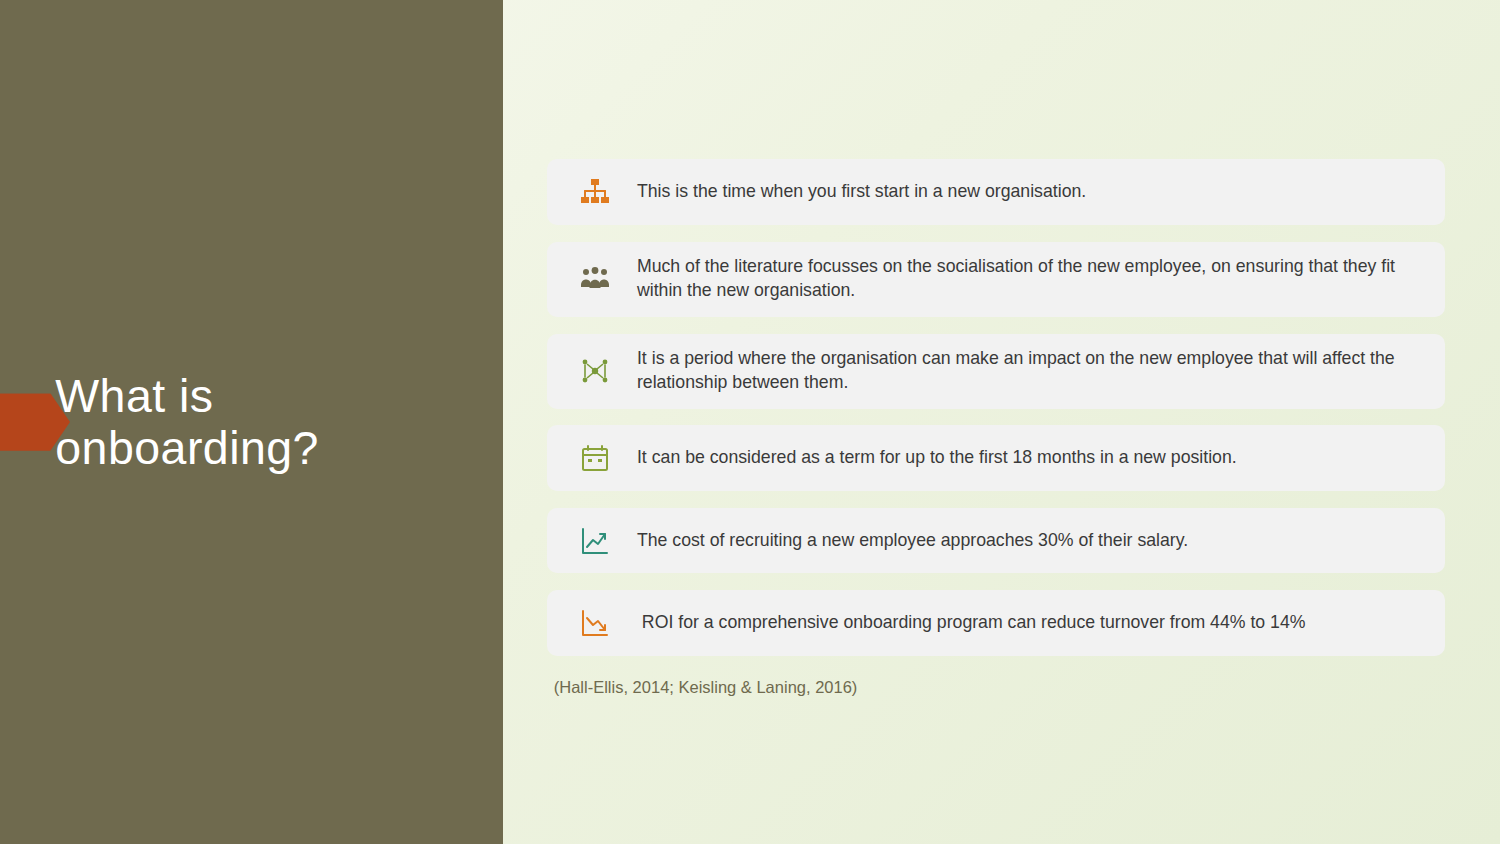What is
onboarding?
This is the time when you first start in a new organisation.
Much of the literature focusses on the socialisation of the new employee, on ensuring that they fit within the new organisation.
It is a period where the organisation can make an impact on the new employee that will affect the relationship between them.
It can be considered as a term for up to the first 18 months in a new position.
The cost of recruiting a new employee approaches 30% of their salary.
ROI for a comprehensive onboarding program can reduce turnover from 44% to 14%
(Hall-Ellis, 2014; Keisling & Laning, 2016)